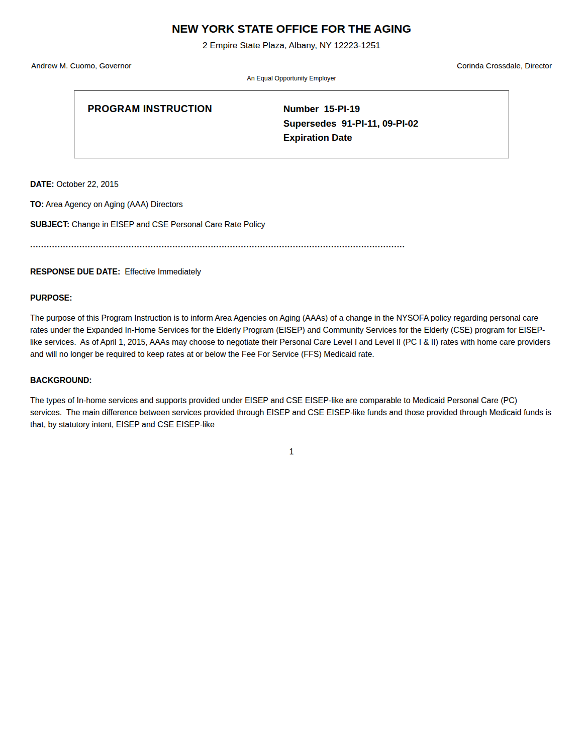NEW YORK STATE OFFICE FOR THE AGING
2 Empire State Plaza, Albany, NY 12223-1251
| Andrew M. Cuomo, Governor | | Corinda Crossdale, Director |
An Equal Opportunity Employer
| PROGRAM INSTRUCTION | Number 15-PI-19 |
| | Supersedes 91-PI-11, 09-PI-02 |
| | Expiration Date |
DATE: October 22, 2015
TO: Area Agency on Aging (AAA) Directors
SUBJECT: Change in EISEP and CSE Personal Care Rate Policy
.........................................................................................................................................
RESPONSE DUE DATE: Effective Immediately
PURPOSE:
The purpose of this Program Instruction is to inform Area Agencies on Aging (AAAs) of a change in the NYSOFA policy regarding personal care rates under the Expanded In-Home Services for the Elderly Program (EISEP) and Community Services for the Elderly (CSE) program for EISEP-like services. As of April 1, 2015, AAAs may choose to negotiate their Personal Care Level I and Level II (PC I & II) rates with home care providers and will no longer be required to keep rates at or below the Fee For Service (FFS) Medicaid rate.
BACKGROUND:
The types of In-home services and supports provided under EISEP and CSE EISEP-like are comparable to Medicaid Personal Care (PC) services. The main difference between services provided through EISEP and CSE EISEP-like funds and those provided through Medicaid funds is that, by statutory intent, EISEP and CSE EISEP-like
1